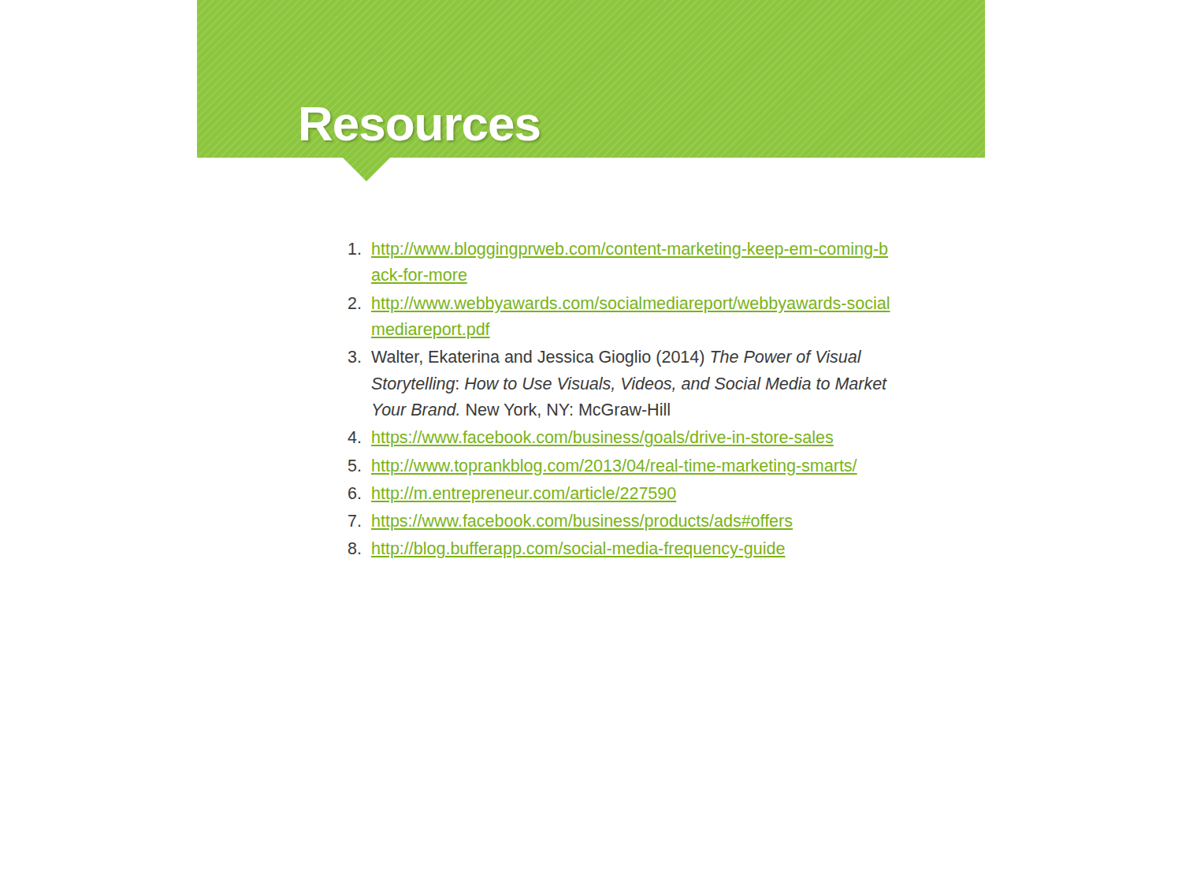Resources
http://www.bloggingprweb.com/content-marketing-keep-em-coming-back-for-more
http://www.webbyawards.com/socialmediareport/webbyawards-socialmediareport.pdf
Walter, Ekaterina and Jessica Gioglio (2014) The Power of Visual Storytelling: How to Use Visuals, Videos, and Social Media to Market Your Brand. New York, NY: McGraw-Hill
https://www.facebook.com/business/goals/drive-in-store-sales
http://www.toprankblog.com/2013/04/real-time-marketing-smarts/
http://m.entrepreneur.com/article/227590
https://www.facebook.com/business/products/ads#offers
http://blog.bufferapp.com/social-media-frequency-guide